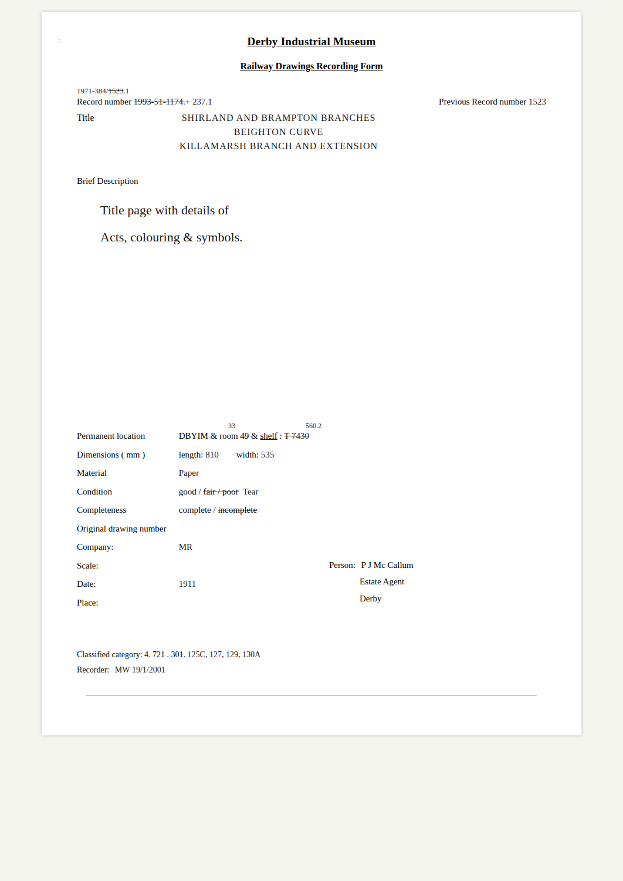:
Derby Industrial Museum
Railway Drawings Recording Form
1971-384/1523.1
Record number 1993-51-1174.+ 237.1 Previous Record number 1523
Title
SHIRLAND AND BRAMPTON BRANCHES
BEIGHTON CURVE
KILLAMARSH BRANCH AND EXTENSION
Brief Description
Title page with details of
Acts, colouring & symbols.
33 560.2 Permanent location DBYIM & room 49 & shelf : T 7430
Dimensions ( mm ) length: 810 width: 535
Material Paper
Condition good / fair / poor Tear
Completeness complete / incomplete
Original drawing number
Company: MR
Scale:
Person: P J Mc Callum
Estate Agent
Derby
Date: 1911
Place:
Classified category: 4. 721 . 301. 125C, 127, 129, 130A
Recorder: MW 19/1/2001